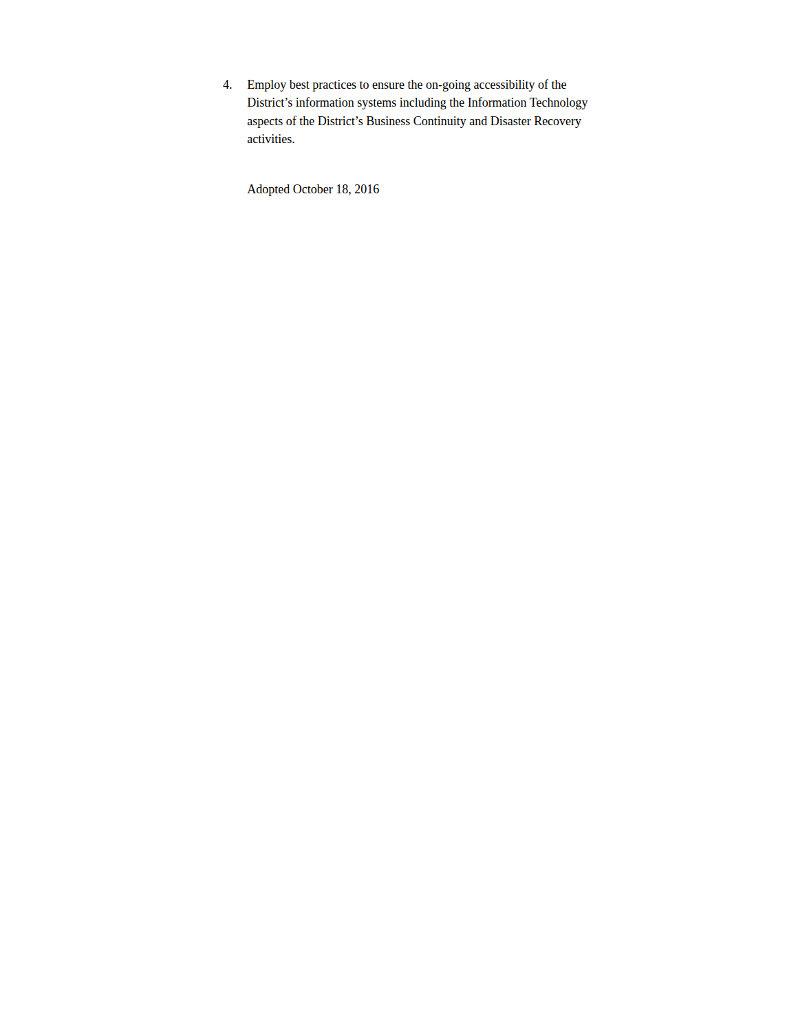Employ best practices to ensure the on-going accessibility of the District’s information systems including the Information Technology aspects of the District’s Business Continuity and Disaster Recovery activities.
Adopted October 18, 2016